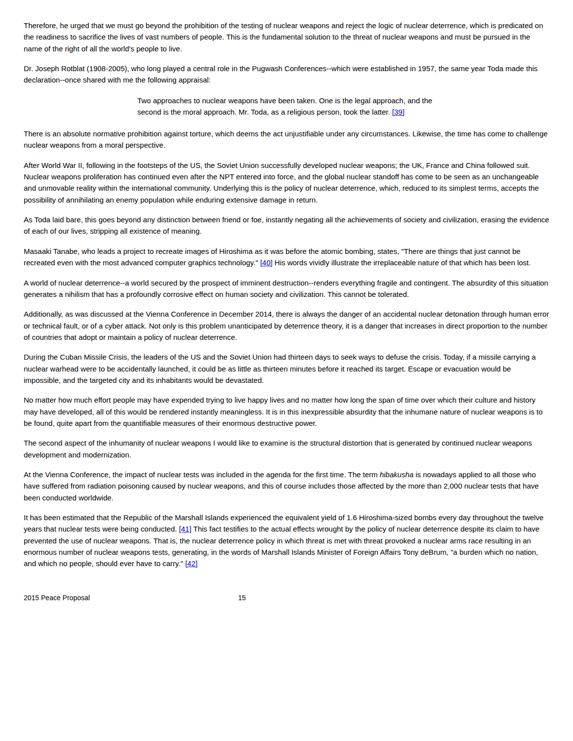Therefore, he urged that we must go beyond the prohibition of the testing of nuclear weapons and reject the logic of nuclear deterrence, which is predicated on the readiness to sacrifice the lives of vast numbers of people. This is the fundamental solution to the threat of nuclear weapons and must be pursued in the name of the right of all the world's people to live.
Dr. Joseph Rotblat (1908-2005), who long played a central role in the Pugwash Conferences--which were established in 1957, the same year Toda made this declaration--once shared with me the following appraisal:
Two approaches to nuclear weapons have been taken. One is the legal approach, and the second is the moral approach. Mr. Toda, as a religious person, took the latter. [39]
There is an absolute normative prohibition against torture, which deems the act unjustifiable under any circumstances. Likewise, the time has come to challenge nuclear weapons from a moral perspective.
After World War II, following in the footsteps of the US, the Soviet Union successfully developed nuclear weapons; the UK, France and China followed suit. Nuclear weapons proliferation has continued even after the NPT entered into force, and the global nuclear standoff has come to be seen as an unchangeable and unmovable reality within the international community. Underlying this is the policy of nuclear deterrence, which, reduced to its simplest terms, accepts the possibility of annihilating an enemy population while enduring extensive damage in return.
As Toda laid bare, this goes beyond any distinction between friend or foe, instantly negating all the achievements of society and civilization, erasing the evidence of each of our lives, stripping all existence of meaning.
Masaaki Tanabe, who leads a project to recreate images of Hiroshima as it was before the atomic bombing, states, "There are things that just cannot be recreated even with the most advanced computer graphics technology." [40] His words vividly illustrate the irreplaceable nature of that which has been lost.
A world of nuclear deterrence--a world secured by the prospect of imminent destruction--renders everything fragile and contingent. The absurdity of this situation generates a nihilism that has a profoundly corrosive effect on human society and civilization. This cannot be tolerated.
Additionally, as was discussed at the Vienna Conference in December 2014, there is always the danger of an accidental nuclear detonation through human error or technical fault, or of a cyber attack. Not only is this problem unanticipated by deterrence theory, it is a danger that increases in direct proportion to the number of countries that adopt or maintain a policy of nuclear deterrence.
During the Cuban Missile Crisis, the leaders of the US and the Soviet Union had thirteen days to seek ways to defuse the crisis. Today, if a missile carrying a nuclear warhead were to be accidentally launched, it could be as little as thirteen minutes before it reached its target. Escape or evacuation would be impossible, and the targeted city and its inhabitants would be devastated.
No matter how much effort people may have expended trying to live happy lives and no matter how long the span of time over which their culture and history may have developed, all of this would be rendered instantly meaningless. It is in this inexpressible absurdity that the inhumane nature of nuclear weapons is to be found, quite apart from the quantifiable measures of their enormous destructive power.
The second aspect of the inhumanity of nuclear weapons I would like to examine is the structural distortion that is generated by continued nuclear weapons development and modernization.
At the Vienna Conference, the impact of nuclear tests was included in the agenda for the first time. The term hibakusha is nowadays applied to all those who have suffered from radiation poisoning caused by nuclear weapons, and this of course includes those affected by the more than 2,000 nuclear tests that have been conducted worldwide.
It has been estimated that the Republic of the Marshall Islands experienced the equivalent yield of 1.6 Hiroshima-sized bombs every day throughout the twelve years that nuclear tests were being conducted. [41] This fact testifies to the actual effects wrought by the policy of nuclear deterrence despite its claim to have prevented the use of nuclear weapons. That is, the nuclear deterrence policy in which threat is met with threat provoked a nuclear arms race resulting in an enormous number of nuclear weapons tests, generating, in the words of Marshall Islands Minister of Foreign Affairs Tony deBrum, "a burden which no nation, and which no people, should ever have to carry." [42]
2015 Peace Proposal 15